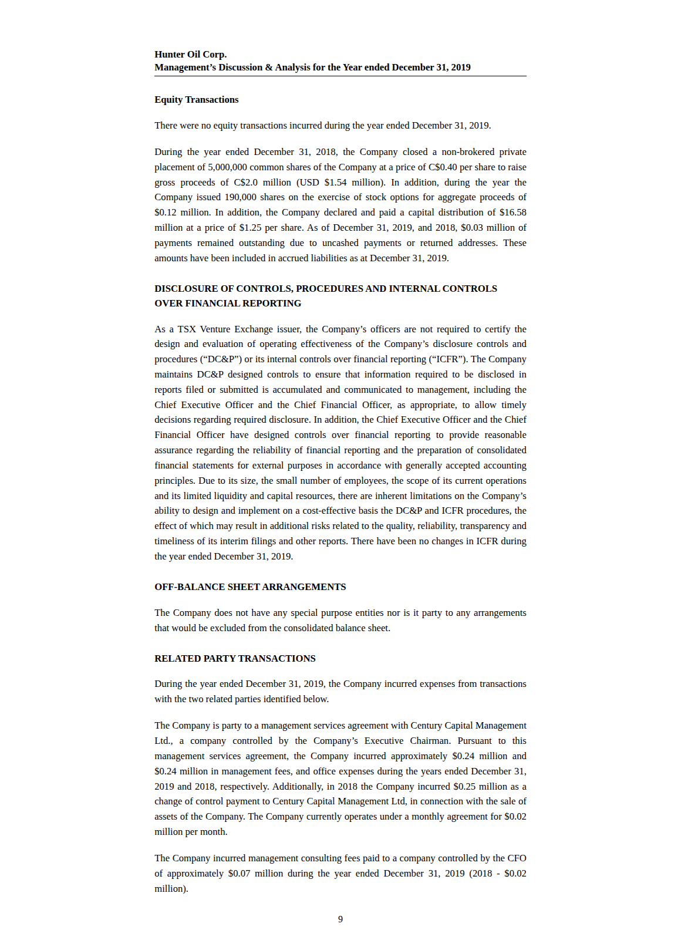Hunter Oil Corp.
Management’s Discussion & Analysis for the Year ended December 31, 2019
Equity Transactions
There were no equity transactions incurred during the year ended December 31, 2019.
During the year ended December 31, 2018, the Company closed a non-brokered private placement of 5,000,000 common shares of the Company at a price of C$0.40 per share to raise gross proceeds of C$2.0 million (USD $1.54 million). In addition, during the year the Company issued 190,000 shares on the exercise of stock options for aggregate proceeds of $0.12 million. In addition, the Company declared and paid a capital distribution of $16.58 million at a price of $1.25 per share. As of December 31, 2019, and 2018, $0.03 million of payments remained outstanding due to uncashed payments or returned addresses. These amounts have been included in accrued liabilities as at December 31, 2019.
DISCLOSURE OF CONTROLS, PROCEDURES AND INTERNAL CONTROLS OVER FINANCIAL REPORTING
As a TSX Venture Exchange issuer, the Company’s officers are not required to certify the design and evaluation of operating effectiveness of the Company’s disclosure controls and procedures (“DC&P”) or its internal controls over financial reporting (“ICFR”). The Company maintains DC&P designed controls to ensure that information required to be disclosed in reports filed or submitted is accumulated and communicated to management, including the Chief Executive Officer and the Chief Financial Officer, as appropriate, to allow timely decisions regarding required disclosure. In addition, the Chief Executive Officer and the Chief Financial Officer have designed controls over financial reporting to provide reasonable assurance regarding the reliability of financial reporting and the preparation of consolidated financial statements for external purposes in accordance with generally accepted accounting principles. Due to its size, the small number of employees, the scope of its current operations and its limited liquidity and capital resources, there are inherent limitations on the Company’s ability to design and implement on a cost-effective basis the DC&P and ICFR procedures, the effect of which may result in additional risks related to the quality, reliability, transparency and timeliness of its interim filings and other reports. There have been no changes in ICFR during the year ended December 31, 2019.
OFF-BALANCE SHEET ARRANGEMENTS
The Company does not have any special purpose entities nor is it party to any arrangements that would be excluded from the consolidated balance sheet.
RELATED PARTY TRANSACTIONS
During the year ended December 31, 2019, the Company incurred expenses from transactions with the two related parties identified below.
The Company is party to a management services agreement with Century Capital Management Ltd., a company controlled by the Company’s Executive Chairman. Pursuant to this management services agreement, the Company incurred approximately $0.24 million and $0.24 million in management fees, and office expenses during the years ended December 31, 2019 and 2018, respectively. Additionally, in 2018 the Company incurred $0.25 million as a change of control payment to Century Capital Management Ltd, in connection with the sale of assets of the Company. The Company currently operates under a monthly agreement for $0.02 million per month.
The Company incurred management consulting fees paid to a company controlled by the CFO of approximately $0.07 million during the year ended December 31, 2019 (2018 - $0.02 million).
9